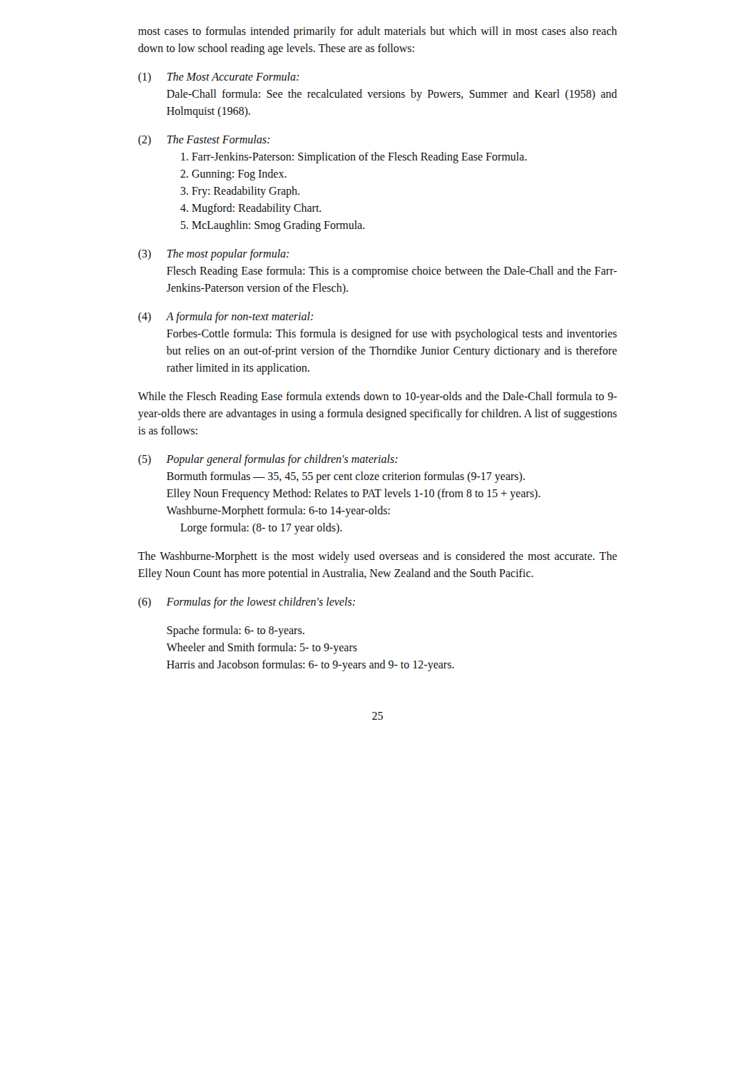most cases to formulas intended primarily for adult materials but which will in most cases also reach down to low school reading age levels. These are as follows:
(1)
The Most Accurate Formula:
Dale-Chall formula: See the recalculated versions by Powers, Summer and Kearl (1958) and Holmquist (1968).
(2)
The Fastest Formulas:
Farr-Jenkins-Paterson: Simplication of the Flesch Reading Ease Formula.
Gunning: Fog Index.
Fry: Readability Graph.
Mugford: Readability Chart.
McLaughlin: Smog Grading Formula.
(3)
The most popular formula:
Flesch Reading Ease formula: This is a compromise choice between the Dale-Chall and the Farr-Jenkins-Paterson version of the Flesch).
(4)
A formula for non-text material:
Forbes-Cottle formula: This formula is designed for use with psychological tests and inventories but relies on an out-of-print version of the Thorndike Junior Century dictionary and is therefore rather limited in its application.
While the Flesch Reading Ease formula extends down to 10-year-olds and the Dale-Chall formula to 9-year-olds there are advantages in using a formula designed specifically for children. A list of suggestions is as follows:
(5)
Popular general formulas for children's materials:
Bormuth formulas — 35, 45, 55 per cent cloze criterion formulas (9-17 years).
Elley Noun Frequency Method: Relates to PAT levels 1-10 (from 8 to 15 + years).
Washburne-Morphett formula: 6-to 14-year-olds:
Lorge formula: (8- to 17 year olds).
The Washburne-Morphett is the most widely used overseas and is considered the most accurate. The Elley Noun Count has more potential in Australia, New Zealand and the South Pacific.
(6)
Formulas for the lowest children's levels:
Spache formula: 6- to 8-years.
Wheeler and Smith formula: 5- to 9-years
Harris and Jacobson formulas: 6- to 9-years and 9- to 12-years.
25